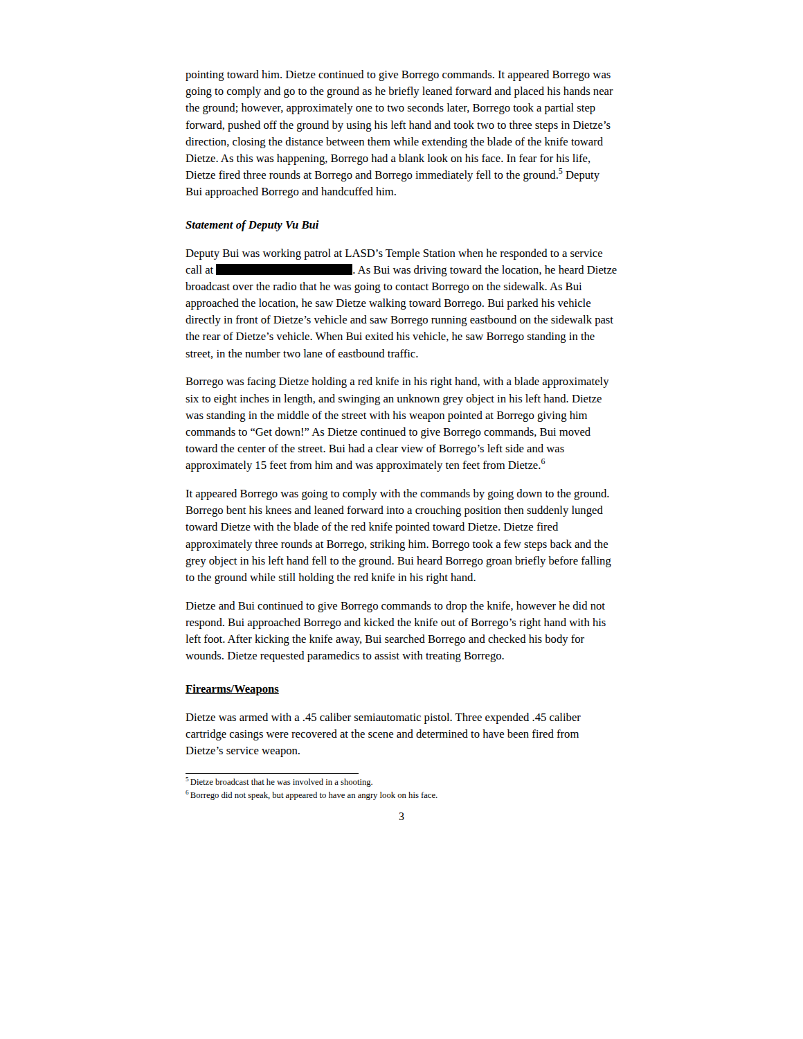pointing toward him. Dietze continued to give Borrego commands. It appeared Borrego was going to comply and go to the ground as he briefly leaned forward and placed his hands near the ground; however, approximately one to two seconds later, Borrego took a partial step forward, pushed off the ground by using his left hand and took two to three steps in Dietze’s direction, closing the distance between them while extending the blade of the knife toward Dietze. As this was happening, Borrego had a blank look on his face. In fear for his life, Dietze fired three rounds at Borrego and Borrego immediately fell to the ground.5 Deputy Bui approached Borrego and handcuffed him.
Statement of Deputy Vu Bui
Deputy Bui was working patrol at LASD’s Temple Station when he responded to a service call at . As Bui was driving toward the location, he heard Dietze broadcast over the radio that he was going to contact Borrego on the sidewalk. As Bui approached the location, he saw Dietze walking toward Borrego. Bui parked his vehicle directly in front of Dietze’s vehicle and saw Borrego running eastbound on the sidewalk past the rear of Dietze’s vehicle. When Bui exited his vehicle, he saw Borrego standing in the street, in the number two lane of eastbound traffic.
Borrego was facing Dietze holding a red knife in his right hand, with a blade approximately six to eight inches in length, and swinging an unknown grey object in his left hand. Dietze was standing in the middle of the street with his weapon pointed at Borrego giving him commands to “Get down!” As Dietze continued to give Borrego commands, Bui moved toward the center of the street. Bui had a clear view of Borrego’s left side and was approximately 15 feet from him and was approximately ten feet from Dietze.6
It appeared Borrego was going to comply with the commands by going down to the ground. Borrego bent his knees and leaned forward into a crouching position then suddenly lunged toward Dietze with the blade of the red knife pointed toward Dietze. Dietze fired approximately three rounds at Borrego, striking him. Borrego took a few steps back and the grey object in his left hand fell to the ground. Bui heard Borrego groan briefly before falling to the ground while still holding the red knife in his right hand.
Dietze and Bui continued to give Borrego commands to drop the knife, however he did not respond. Bui approached Borrego and kicked the knife out of Borrego’s right hand with his left foot. After kicking the knife away, Bui searched Borrego and checked his body for wounds. Dietze requested paramedics to assist with treating Borrego.
Firearms/Weapons
Dietze was armed with a .45 caliber semiautomatic pistol. Three expended .45 caliber cartridge casings were recovered at the scene and determined to have been fired from Dietze’s service weapon.
5Dietze broadcast that he was involved in a shooting.
6Borrego did not speak, but appeared to have an angry look on his face.
3